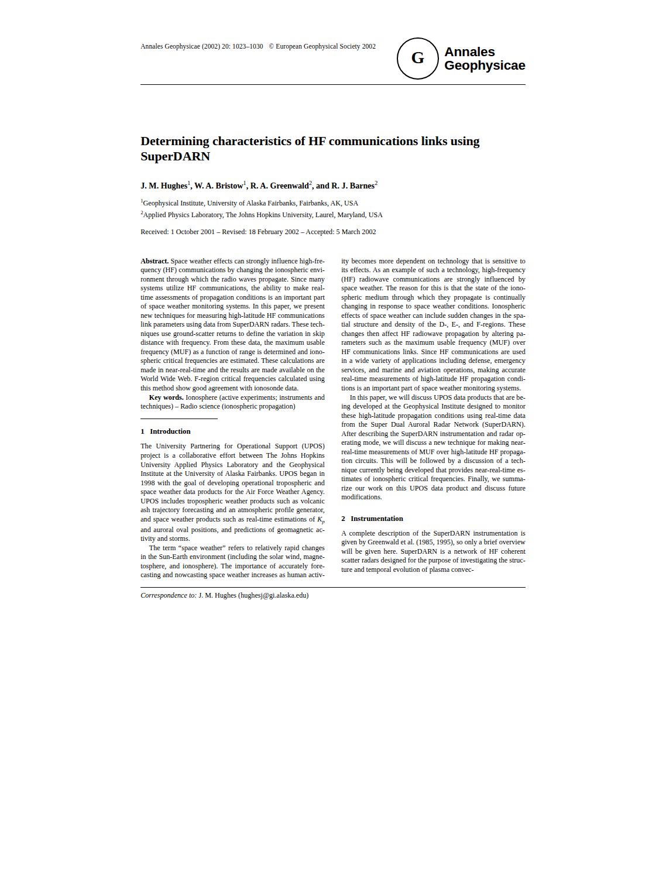Annales Geophysicae (2002) 20: 1023–1030 © European Geophysical Society 2002
G
Annales Geophysicae
Determining characteristics of HF communications links using
SuperDARN
J. M. Hughes1, W. A. Bristow1, R. A. Greenwald2, and R. J. Barnes2
1Geophysical Institute, University of Alaska Fairbanks, Fairbanks, AK, USA
2Applied Physics Laboratory, The Johns Hopkins University, Laurel, Maryland, USA
Received: 1 October 2001 – Revised: 18 February 2002 – Accepted: 5 March 2002
Abstract. Space weather effects can strongly influence high-frequency (HF) communications by changing the ionospheric environment through which the radio waves propagate. Since many systems utilize HF communications, the ability to make real-time assessments of propagation conditions is an important part of space weather monitoring systems. In this paper, we present new techniques for measuring high-latitude HF communications link parameters using data from SuperDARN radars. These techniques use ground-scatter returns to define the variation in skip distance with frequency. From these data, the maximum usable frequency (MUF) as a function of range is determined and ionospheric critical frequencies are estimated. These calculations are made in near-real-time and the results are made available on the World Wide Web. F-region critical frequencies calculated using this method show good agreement with ionosonde data.
Key words. Ionosphere (active experiments; instruments and techniques) – Radio science (ionospheric propagation)
1 Introduction
The University Partnering for Operational Support (UPOS) project is a collaborative effort between The Johns Hopkins University Applied Physics Laboratory and the Geophysical Institute at the University of Alaska Fairbanks. UPOS began in 1998 with the goal of developing operational tropospheric and space weather data products for the Air Force Weather Agency. UPOS includes tropospheric weather products such as volcanic ash trajectory forecasting and an atmospheric profile generator, and space weather products such as real-time estimations of Kp and auroral oval positions, and predictions of geomagnetic activity and storms.
The term “space weather” refers to relatively rapid changes in the Sun-Earth environment (including the solar wind, magnetosphere, and ionosphere). The importance of accurately forecasting and nowcasting space weather increases as human activity becomes more dependent on technology that is sensitive to its effects. As an example of such a technology, high-frequency (HF) radiowave communications are strongly influenced by space weather. The reason for this is that the state of the ionospheric medium through which they propagate is continually changing in response to space weather conditions. Ionospheric effects of space weather can include sudden changes in the spatial structure and density of the D-, E-, and F-regions. These changes then affect HF radiowave propagation by altering parameters such as the maximum usable frequency (MUF) over HF communications links. Since HF communications are used in a wide variety of applications including defense, emergency services, and marine and aviation operations, making accurate real-time measurements of high-latitude HF propagation conditions is an important part of space weather monitoring systems.
In this paper, we will discuss UPOS data products that are being developed at the Geophysical Institute designed to monitor these high-latitude propagation conditions using real-time data from the Super Dual Auroral Radar Network (SuperDARN). After describing the SuperDARN instrumentation and radar operating mode, we will discuss a new technique for making near-real-time measurements of MUF over high-latitude HF propagation circuits. This will be followed by a discussion of a technique currently being developed that provides near-real-time estimates of ionospheric critical frequencies. Finally, we summarize our work on this UPOS data product and discuss future modifications.
2 Instrumentation
A complete description of the SuperDARN instrumentation is given by Greenwald et al. (1985, 1995), so only a brief overview will be given here. SuperDARN is a network of HF coherent scatter radars designed for the purpose of investigating the structure and temporal evolution of plasma convec-
Correspondence to: J. M. Hughes (hughesj@gi.alaska.edu)